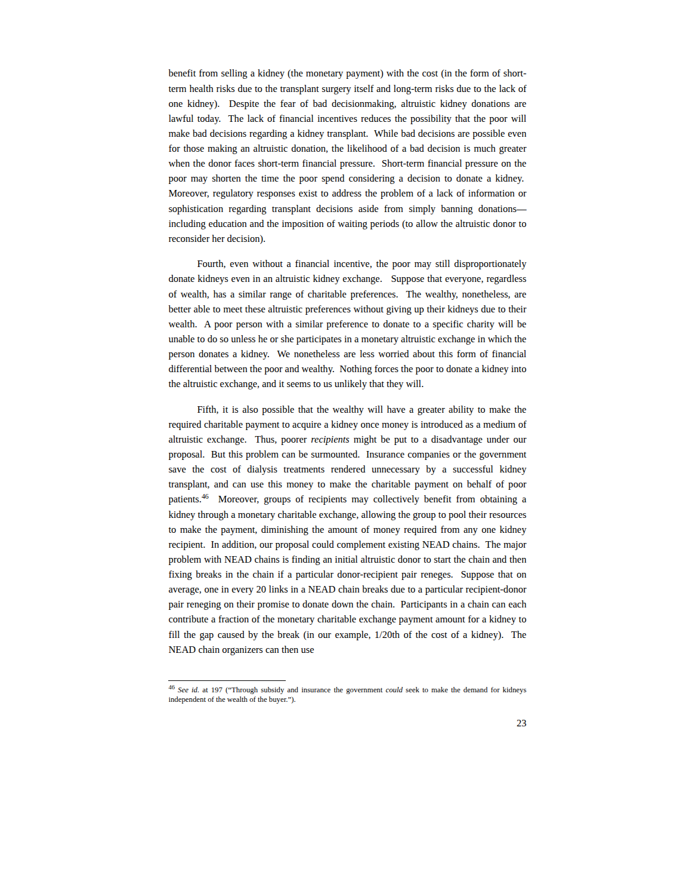benefit from selling a kidney (the monetary payment) with the cost (in the form of short-term health risks due to the transplant surgery itself and long-term risks due to the lack of one kidney). Despite the fear of bad decisionmaking, altruistic kidney donations are lawful today. The lack of financial incentives reduces the possibility that the poor will make bad decisions regarding a kidney transplant. While bad decisions are possible even for those making an altruistic donation, the likelihood of a bad decision is much greater when the donor faces short-term financial pressure. Short-term financial pressure on the poor may shorten the time the poor spend considering a decision to donate a kidney. Moreover, regulatory responses exist to address the problem of a lack of information or sophistication regarding transplant decisions aside from simply banning donations—including education and the imposition of waiting periods (to allow the altruistic donor to reconsider her decision).
Fourth, even without a financial incentive, the poor may still disproportionately donate kidneys even in an altruistic kidney exchange. Suppose that everyone, regardless of wealth, has a similar range of charitable preferences. The wealthy, nonetheless, are better able to meet these altruistic preferences without giving up their kidneys due to their wealth. A poor person with a similar preference to donate to a specific charity will be unable to do so unless he or she participates in a monetary altruistic exchange in which the person donates a kidney. We nonetheless are less worried about this form of financial differential between the poor and wealthy. Nothing forces the poor to donate a kidney into the altruistic exchange, and it seems to us unlikely that they will.
Fifth, it is also possible that the wealthy will have a greater ability to make the required charitable payment to acquire a kidney once money is introduced as a medium of altruistic exchange. Thus, poorer recipients might be put to a disadvantage under our proposal. But this problem can be surmounted. Insurance companies or the government save the cost of dialysis treatments rendered unnecessary by a successful kidney transplant, and can use this money to make the charitable payment on behalf of poor patients.46 Moreover, groups of recipients may collectively benefit from obtaining a kidney through a monetary charitable exchange, allowing the group to pool their resources to make the payment, diminishing the amount of money required from any one kidney recipient. In addition, our proposal could complement existing NEAD chains. The major problem with NEAD chains is finding an initial altruistic donor to start the chain and then fixing breaks in the chain if a particular donor-recipient pair reneges. Suppose that on average, one in every 20 links in a NEAD chain breaks due to a particular recipient-donor pair reneging on their promise to donate down the chain. Participants in a chain can each contribute a fraction of the monetary charitable exchange payment amount for a kidney to fill the gap caused by the break (in our example, 1/20th of the cost of a kidney). The NEAD chain organizers can then use
46 See id. at 197 (“Through subsidy and insurance the government could seek to make the demand for kidneys independent of the wealth of the buyer.”).
23